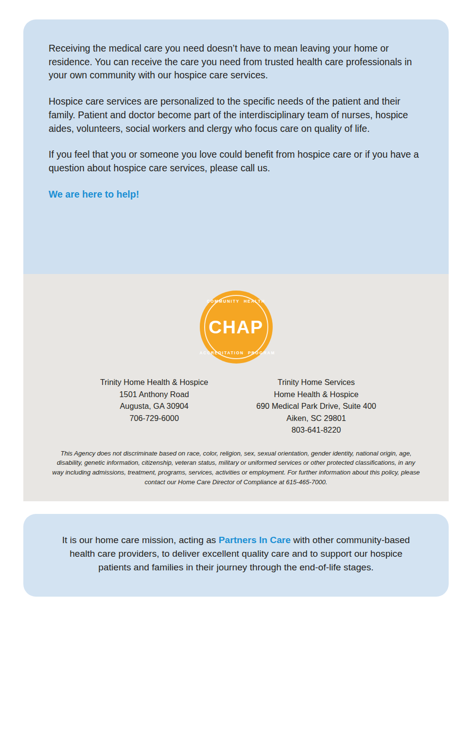Receiving the medical care you need doesn’t have to mean leaving your home or residence. You can receive the care you need from trusted health care professionals in your own community with our hospice care services.
Hospice care services are personalized to the specific needs of the patient and their family. Patient and doctor become part of the interdisciplinary team of nurses, hospice aides, volunteers, social workers and clergy who focus care on quality of life.
If you feel that you or someone you love could benefit from hospice care or if you have a question about hospice care services, please call us.
We are here to help!
Community Health CHAP Accreditation Program
Trinity Home Health & Hospice 1501 Anthony Road
Augusta, GA 30904
706-729-6000 Trinity Home Services Home Health & Hospice
690 Medical Park Drive, Suite 400
Aiken, SC 29801
803-641-8220
This Agency does not discriminate based on race, color, religion, sex, sexual orientation, gender identity, national origin, age, disability, genetic information, citizenship, veteran status, military or uniformed services or other protected classifications, in any way including admissions, treatment, programs, services, activities or employment. For further information about this policy, please contact our Home Care Director of Compliance at 615-465-7000.
It is our home care mission, acting as Partners In Care with other community-based health care providers, to deliver excellent quality care and to support our hospice patients and families in their journey through the end-of-life stages.